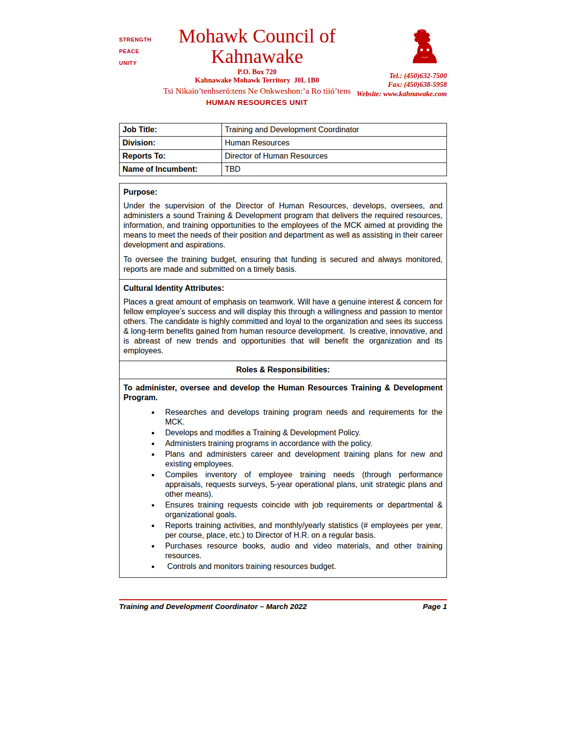STRENGTH
PEACE
UNITY
Mohawk Council of Kahnawake
P.O. Box 720
Kahnawake Mohawk Territory J0L 1B0
Tsi Nikaio’tenhseró:tens Ne Onkweshon:’a Ro tiió’tens
HUMAN RESOURCES UNIT
Tel.: (450)632-7500
Fax: (450)638-5958
Website: www.kahnawake.com
| Job Title: | Training and Development Coordinator |
| Division: | Human Resources |
| Reports To: | Director of Human Resources |
| Name of Incumbent: | TBD |
| Purpose: Under the supervision of the Director of Human Resources, develops, oversees, and administers a sound Training & Development program that delivers the required resources, information, and training opportunities to the employees of the MCK aimed at providing the means to meet the needs of their position and department as well as assisting in their career development and aspirations. To oversee the training budget, ensuring that funding is secured and always monitored, reports are made and submitted on a timely basis. |
| Cultural Identity Attributes: Places a great amount of emphasis on teamwork. Will have a genuine interest & concern for fellow employee’s success and will display this through a willingness and passion to mentor others. The candidate is highly committed and loyal to the organization and sees its success & long-term benefits gained from human resource development. Is creative, innovative, and is abreast of new trends and opportunities that will benefit the organization and its employees. |
| Roles & Responsibilities: |
| To administer, oversee and develop the Human Resources Training & Development Program. Researches and develops training program needs and requirements for the MCK. Develops and modifies a Training & Development Policy. Administers training programs in accordance with the policy. Plans and administers career and development training plans for new and existing employees. Compiles inventory of employee training needs (through performance appraisals, requests surveys, 5-year operational plans, unit strategic plans and other means). Ensures training requests coincide with job requirements or departmental & organizational goals. Reports training activities, and monthly/yearly statistics (# employees per year, per course, place, etc.) to Director of H.R. on a regular basis. Purchases resource books, audio and video materials, and other training resources. Controls and monitors training resources budget. |
Training and Development Coordinator – March 2022 Page 1